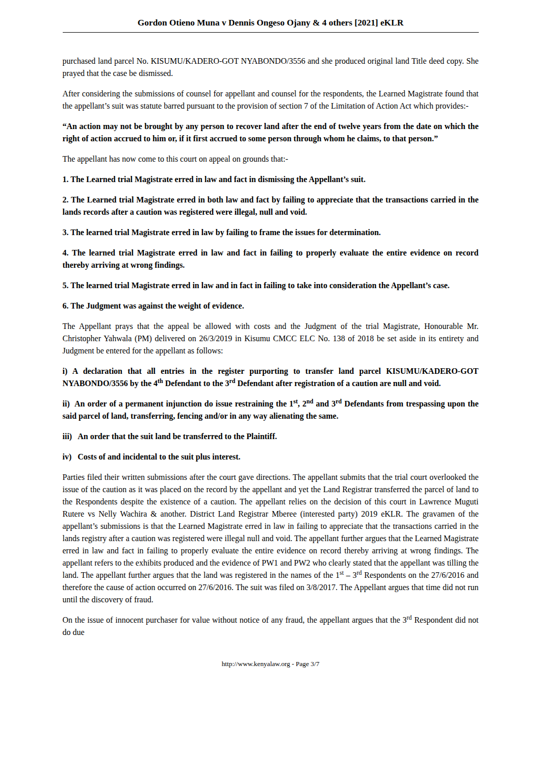Gordon Otieno Muna v Dennis Ongeso Ojany & 4 others [2021] eKLR
purchased land parcel No. KISUMU/KADERO-GOT NYABONDO/3556 and she produced original land Title deed copy. She prayed that the case be dismissed.
After considering the submissions of counsel for appellant and counsel for the respondents, the Learned Magistrate found that the appellant’s suit was statute barred pursuant to the provision of section 7 of the Limitation of Action Act which provides:-
“An action may not be brought by any person to recover land after the end of twelve years from the date on which the right of action accrued to him or, if it first accrued to some person through whom he claims, to that person.”
The appellant has now come to this court on appeal on grounds that:-
1. The Learned trial Magistrate erred in law and fact in dismissing the Appellant’s suit.
2. The Learned trial Magistrate erred in both law and fact by failing to appreciate that the transactions carried in the lands records after a caution was registered were illegal, null and void.
3. The learned trial Magistrate erred in law by failing to frame the issues for determination.
4. The learned trial Magistrate erred in law and fact in failing to properly evaluate the entire evidence on record thereby arriving at wrong findings.
5. The learned trial Magistrate erred in law and in fact in failing to take into consideration the Appellant’s case.
6. The Judgment was against the weight of evidence.
The Appellant prays that the appeal be allowed with costs and the Judgment of the trial Magistrate, Honourable Mr. Christopher Yahwala (PM) delivered on 26/3/2019 in Kisumu CMCC ELC No. 138 of 2018 be set aside in its entirety and Judgment be entered for the appellant as follows:
i) A declaration that all entries in the register purporting to transfer land parcel KISUMU/KADERO-GOT NYABONDO/3556 by the 4th Defendant to the 3rd Defendant after registration of a caution are null and void.
ii) An order of a permanent injunction do issue restraining the 1st, 2nd and 3rd Defendants from trespassing upon the said parcel of land, transferring, fencing and/or in any way alienating the same.
iii) An order that the suit land be transferred to the Plaintiff.
iv) Costs of and incidental to the suit plus interest.
Parties filed their written submissions after the court gave directions. The appellant submits that the trial court overlooked the issue of the caution as it was placed on the record by the appellant and yet the Land Registrar transferred the parcel of land to the Respondents despite the existence of a caution. The appellant relies on the decision of this court in Lawrence Muguti Rutere vs Nelly Wachira & another. District Land Registrar Mberee (interested party) 2019 eKLR. The gravamen of the appellant’s submissions is that the Learned Magistrate erred in law in failing to appreciate that the transactions carried in the lands registry after a caution was registered were illegal null and void. The appellant further argues that the Learned Magistrate erred in law and fact in failing to properly evaluate the entire evidence on record thereby arriving at wrong findings. The appellant refers to the exhibits produced and the evidence of PW1 and PW2 who clearly stated that the appellant was tilling the land. The appellant further argues that the land was registered in the names of the 1st – 3rd Respondents on the 27/6/2016 and therefore the cause of action occurred on 27/6/2016. The suit was filed on 3/8/2017. The Appellant argues that time did not run until the discovery of fraud.
On the issue of innocent purchaser for value without notice of any fraud, the appellant argues that the 3rd Respondent did not do due
http://www.kenyalaw.org - Page 3/7